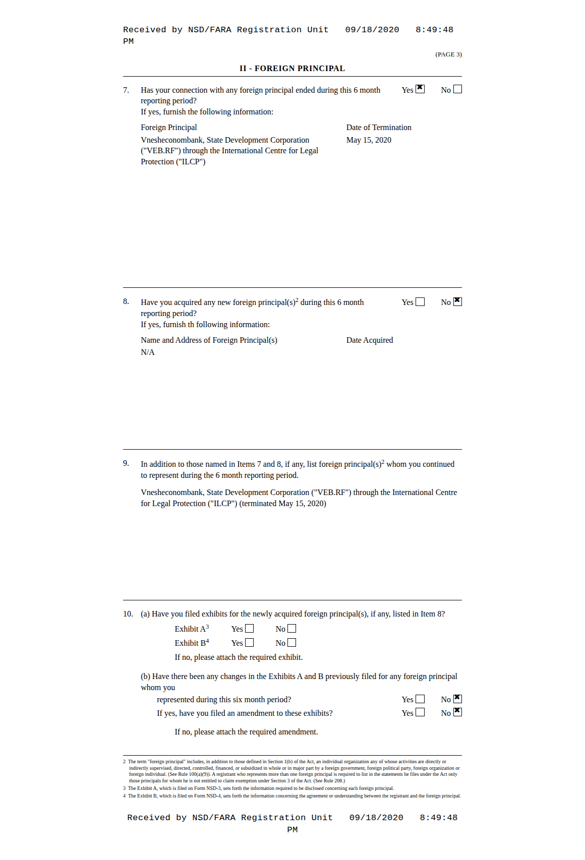Received by NSD/FARA Registration Unit 09/18/2020 8:49:48 PM
(PAGE 3)
II - FOREIGN PRINCIPAL
7.
Has your connection with any foreign principal ended during this 6 month reporting period?
Yes No
If yes, furnish the following information:
Foreign Principal
Date of Termination
Vnesheconombank, State Development Corporation ("VEB.RF") through the International Centre for Legal Protection ("ILCP")
May 15, 2020
8.
Have you acquired any new foreign principal(s)2 during this 6 month reporting period?
Yes No
If yes, furnish th following information:
Name and Address of Foreign Principal(s)
Date Acquired
N/A
9.
In addition to those named in Items 7 and 8, if any, list foreign principal(s)2 whom you continued to represent during the 6 month reporting period.
Vnesheconombank, State Development Corporation ("VEB.RF") through the International Centre for Legal Protection ("ILCP") (terminated May 15, 2020)
10.
(a) Have you filed exhibits for the newly acquired foreign principal(s), if any, listed in Item 8?
Exhibit A3
Yes
No
Exhibit B4
Yes
No
If no, please attach the required exhibit.
(b) Have there been any changes in the Exhibits A and B previously filed for any foreign principal whom you
represented during this six month period?
Yes No
If yes, have you filed an amendment to these exhibits?
Yes No
If no, please attach the required amendment.
2 The term "foreign principal" includes, in addition to those defined in Section 1(b) of the Act, an individual organization any of whose activities are directly or indirectly supervised, directed, controlled, financed, or subsidized in whole or in major part by a foreign government, foreign political party, foreign organization or foreign individual. (See Rule 100(a)(9)). A registrant who represents more than one foreign principal is required to list in the statements he files under the Act only those principals for whom he is not entitled to claim exemption under Section 3 of the Act. (See Rule 208.)
3 The Exhibit A, which is filed on Form NSD-3, sets forth the information required to be disclosed concerning each foreign principal.
4 The Exhibit B, which is filed on Form NSD-4, sets forth the information concerning the agreement or understanding between the registrant and the foreign principal.
Received by NSD/FARA Registration Unit 09/18/2020 8:49:48 PM